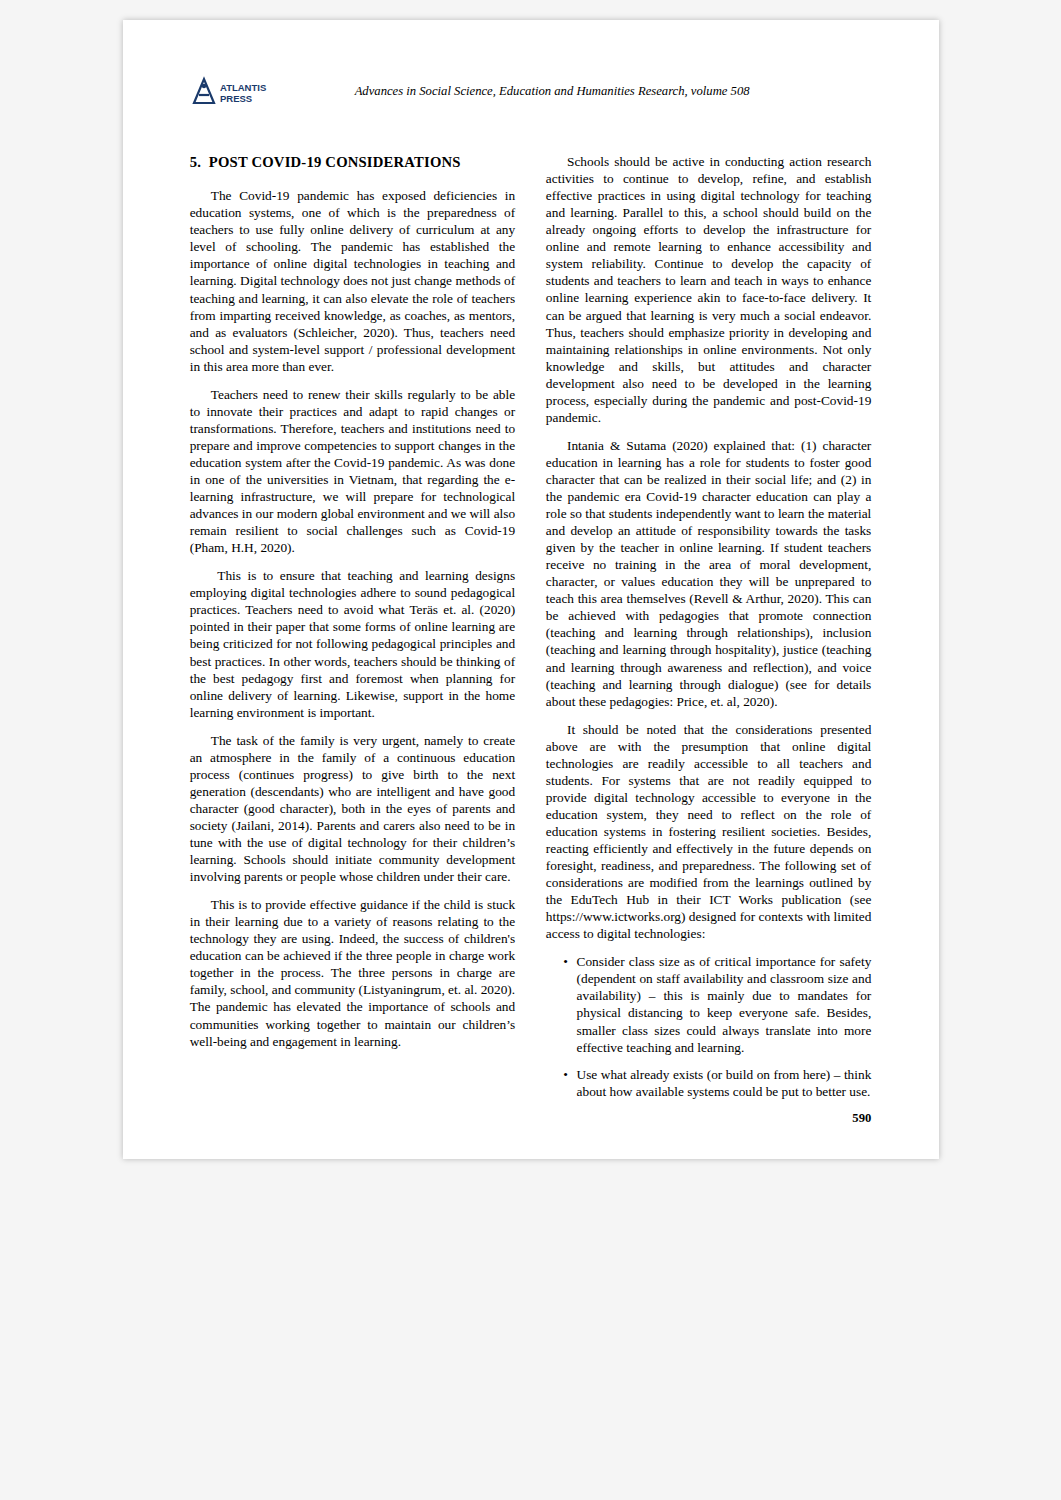ATLANTIS PRESS
Advances in Social Science, Education and Humanities Research, volume 508
5. POST COVID-19 CONSIDERATIONS
The Covid-19 pandemic has exposed deficiencies in education systems, one of which is the preparedness of teachers to use fully online delivery of curriculum at any level of schooling. The pandemic has established the importance of online digital technologies in teaching and learning. Digital technology does not just change methods of teaching and learning, it can also elevate the role of teachers from imparting received knowledge, as coaches, as mentors, and as evaluators (Schleicher, 2020). Thus, teachers need school and system-level support / professional development in this area more than ever.
Teachers need to renew their skills regularly to be able to innovate their practices and adapt to rapid changes or transformations. Therefore, teachers and institutions need to prepare and improve competencies to support changes in the education system after the Covid-19 pandemic. As was done in one of the universities in Vietnam, that regarding the e-learning infrastructure, we will prepare for technological advances in our modern global environment and we will also remain resilient to social challenges such as Covid-19 (Pham, H.H, 2020).
This is to ensure that teaching and learning designs employing digital technologies adhere to sound pedagogical practices. Teachers need to avoid what Teräs et. al. (2020) pointed in their paper that some forms of online learning are being criticized for not following pedagogical principles and best practices. In other words, teachers should be thinking of the best pedagogy first and foremost when planning for online delivery of learning. Likewise, support in the home learning environment is important.
The task of the family is very urgent, namely to create an atmosphere in the family of a continuous education process (continues progress) to give birth to the next generation (descendants) who are intelligent and have good character (good character), both in the eyes of parents and society (Jailani, 2014). Parents and carers also need to be in tune with the use of digital technology for their children’s learning. Schools should initiate community development involving parents or people whose children under their care.
This is to provide effective guidance if the child is stuck in their learning due to a variety of reasons relating to the technology they are using. Indeed, the success of children's education can be achieved if the three people in charge work together in the process. The three persons in charge are family, school, and community (Listyaningrum, et. al. 2020). The pandemic has elevated the importance of schools and communities working together to maintain our children’s well-being and engagement in learning.
Schools should be active in conducting action research activities to continue to develop, refine, and establish effective practices in using digital technology for teaching and learning. Parallel to this, a school should build on the already ongoing efforts to develop the infrastructure for online and remote learning to enhance accessibility and system reliability. Continue to develop the capacity of students and teachers to learn and teach in ways to enhance online learning experience akin to face-to-face delivery. It can be argued that learning is very much a social endeavor. Thus, teachers should emphasize priority in developing and maintaining relationships in online environments. Not only knowledge and skills, but attitudes and character development also need to be developed in the learning process, especially during the pandemic and post-Covid-19 pandemic.
Intania & Sutama (2020) explained that: (1) character education in learning has a role for students to foster good character that can be realized in their social life; and (2) in the pandemic era Covid-19 character education can play a role so that students independently want to learn the material and develop an attitude of responsibility towards the tasks given by the teacher in online learning. If student teachers receive no training in the area of moral development, character, or values education they will be unprepared to teach this area themselves (Revell & Arthur, 2020). This can be achieved with pedagogies that promote connection (teaching and learning through relationships), inclusion (teaching and learning through hospitality), justice (teaching and learning through awareness and reflection), and voice (teaching and learning through dialogue) (see for details about these pedagogies: Price, et. al, 2020).
It should be noted that the considerations presented above are with the presumption that online digital technologies are readily accessible to all teachers and students. For systems that are not readily equipped to provide digital technology accessible to everyone in the education system, they need to reflect on the role of education systems in fostering resilient societies. Besides, reacting efficiently and effectively in the future depends on foresight, readiness, and preparedness. The following set of considerations are modified from the learnings outlined by the EduTech Hub in their ICT Works publication (see https://www.ictworks.org) designed for contexts with limited access to digital technologies:
Consider class size as of critical importance for safety (dependent on staff availability and classroom size and availability) – this is mainly due to mandates for physical distancing to keep everyone safe. Besides, smaller class sizes could always translate into more effective teaching and learning.
Use what already exists (or build on from here) – think about how available systems could be put to better use.
590